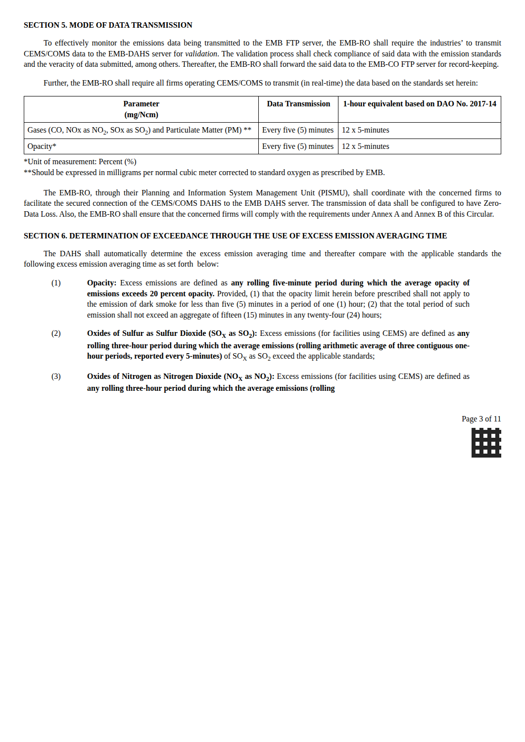SECTION 5. MODE OF DATA TRANSMISSION
To effectively monitor the emissions data being transmitted to the EMB FTP server, the EMB-RO shall require the industries’ to transmit CEMS/COMS data to the EMB-DAHS server for validation. The validation process shall check compliance of said data with the emission standards and the veracity of data submitted, among others. Thereafter, the EMB-RO shall forward the said data to the EMB-CO FTP server for record-keeping.
Further, the EMB-RO shall require all firms operating CEMS/COMS to transmit (in real-time) the data based on the standards set herein:
| Parameter (mg/Ncm) | Data Transmission | 1-hour equivalent based on DAO No. 2017-14 |
| --- | --- | --- |
| Gases (CO, NOx as NO 2 , SOx as SO 2 ) and Particulate Matter (PM) ** | Every five (5) minutes | 12 x 5-minutes |
| Opacity* | Every five (5) minutes | 12 x 5-minutes |
*Unit of measurement: Percent (%)
**Should be expressed in milligrams per normal cubic meter corrected to standard oxygen as prescribed by EMB.
The EMB-RO, through their Planning and Information System Management Unit (PISMU), shall coordinate with the concerned firms to facilitate the secured connection of the CEMS/COMS DAHS to the EMB DAHS server. The transmission of data shall be configured to have Zero-Data Loss. Also, the EMB-RO shall ensure that the concerned firms will comply with the requirements under Annex A and Annex B of this Circular.
SECTION 6. DETERMINATION OF EXCEEDANCE THROUGH THE USE OF EXCESS EMISSION AVERAGING TIME
The DAHS shall automatically determine the excess emission averaging time and thereafter compare with the applicable standards the following excess emission averaging time as set forth below:
(1) Opacity: Excess emissions are defined as any rolling five-minute period during which the average opacity of emissions exceeds 20 percent opacity. Provided, (1) that the opacity limit herein before prescribed shall not apply to the emission of dark smoke for less than five (5) minutes in a period of one (1) hour; (2) that the total period of such emission shall not exceed an aggregate of fifteen (15) minutes in any twenty-four (24) hours;
(2) Oxides of Sulfur as Sulfur Dioxide (SOX as SO2): Excess emissions (for facilities using CEMS) are defined as any rolling three-hour period during which the average emissions (rolling arithmetic average of three contiguous one-hour periods, reported every 5-minutes) of SOX as SO2 exceed the applicable standards;
(3) Oxides of Nitrogen as Nitrogen Dioxide (NOX as NO2): Excess emissions (for facilities using CEMS) are defined as any rolling three-hour period during which the average emissions (rolling
Page 3 of 11